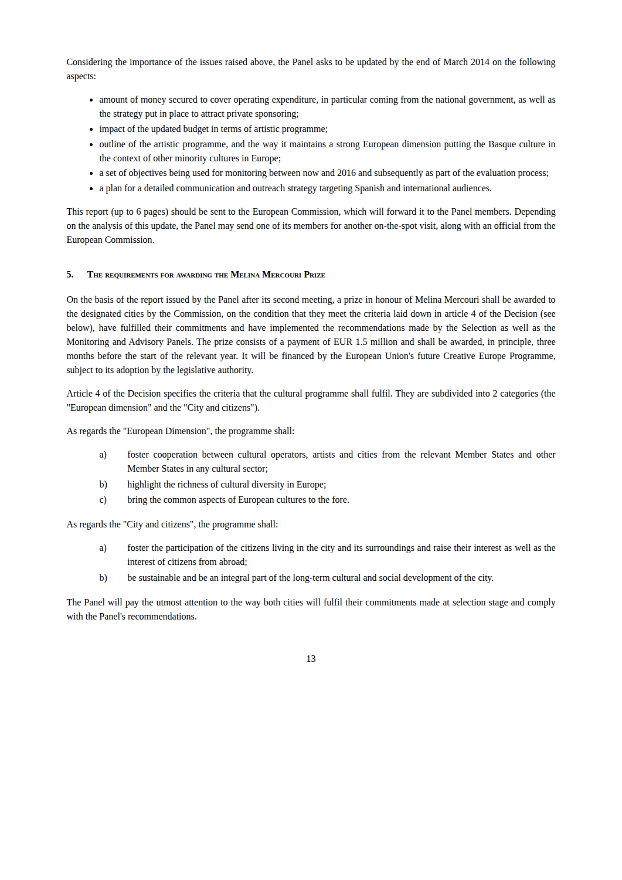Considering the importance of the issues raised above, the Panel asks to be updated by the end of March 2014 on the following aspects:
amount of money secured to cover operating expenditure, in particular coming from the national government, as well as the strategy put in place to attract private sponsoring;
impact of the updated budget in terms of artistic programme;
outline of the artistic programme, and the way it maintains a strong European dimension putting the Basque culture in the context of other minority cultures in Europe;
a set of objectives being used for monitoring between now and 2016 and subsequently as part of the evaluation process;
a plan for a detailed communication and outreach strategy targeting Spanish and international audiences.
This report (up to 6 pages) should be sent to the European Commission, which will forward it to the Panel members. Depending on the analysis of this update, the Panel may send one of its members for another on-the-spot visit, along with an official from the European Commission.
5. The requirements for awarding the Melina Mercouri Prize
On the basis of the report issued by the Panel after its second meeting, a prize in honour of Melina Mercouri shall be awarded to the designated cities by the Commission, on the condition that they meet the criteria laid down in article 4 of the Decision (see below), have fulfilled their commitments and have implemented the recommendations made by the Selection as well as the Monitoring and Advisory Panels. The prize consists of a payment of EUR 1.5 million and shall be awarded, in principle, three months before the start of the relevant year. It will be financed by the European Union's future Creative Europe Programme, subject to its adoption by the legislative authority.
Article 4 of the Decision specifies the criteria that the cultural programme shall fulfil. They are subdivided into 2 categories (the "European dimension" and the "City and citizens").
As regards the "European Dimension", the programme shall:
| a) | foster cooperation between cultural operators, artists and cities from the relevant Member States and other Member States in any cultural sector; |
| b) | highlight the richness of cultural diversity in Europe; |
| c) | bring the common aspects of European cultures to the fore. |
As regards the "City and citizens", the programme shall:
| a) | foster the participation of the citizens living in the city and its surroundings and raise their interest as well as the interest of citizens from abroad; |
| b) | be sustainable and be an integral part of the long-term cultural and social development of the city. |
The Panel will pay the utmost attention to the way both cities will fulfil their commitments made at selection stage and comply with the Panel's recommendations.
13